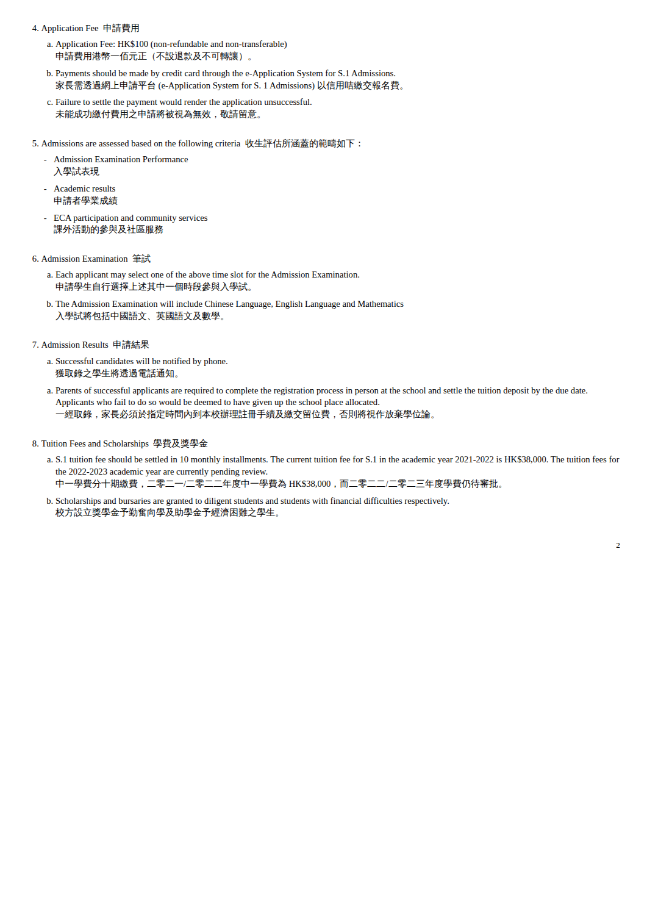Application Fee 申請費用
Application Fee: HK$100 (non-refundable and non-transferable) 申請費用港幣一佰元正（不設退款及不可轉讓）。
Payments should be made by credit card through the e-Application System for S.1 Admissions. 家長需透過網上申請平台 (e-Application System for S. 1 Admissions) 以信用咭繳交報名費。
Failure to settle the payment would render the application unsuccessful. 未能成功繳付費用之申請將被視為無效，敬請留意。
Admissions are assessed based on the following criteria 收生評估所涵蓋的範疇如下：
Admission Examination Performance 入學試表現
Academic results 申請者學業成績
ECA participation and community services 課外活動的參與及社區服務
Admission Examination 筆試
Each applicant may select one of the above time slot for the Admission Examination. 申請學生自行選擇上述其中一個時段參與入學試。
The Admission Examination will include Chinese Language, English Language and Mathematics 入學試將包括中國語文、英國語文及數學。
Admission Results 申請結果
Successful candidates will be notified by phone. 獲取錄之學生將透過電話通知。
Parents of successful applicants are required to complete the registration process in person at the school and settle the tuition deposit by the due date. Applicants who fail to do so would be deemed to have given up the school place allocated. 一經取錄，家長必須於指定時間內到本校辦理註冊手續及繳交留位費，否則將視作放棄學位論。
Tuition Fees and Scholarships 學費及獎學金
S.1 tuition fee should be settled in 10 monthly installments. The current tuition fee for S.1 in the academic year 2021-2022 is HK$38,000. The tuition fees for the 2022-2023 academic year are currently pending review. 中一學費分十期繳費，二零二一/二零二二年度中一學費為 HK$38,000，而二零二二/二零二三年度學費仍待審批。
Scholarships and bursaries are granted to diligent students and students with financial difficulties respectively. 校方設立獎學金予勤奮向學及助學金予經濟困難之學生。
2